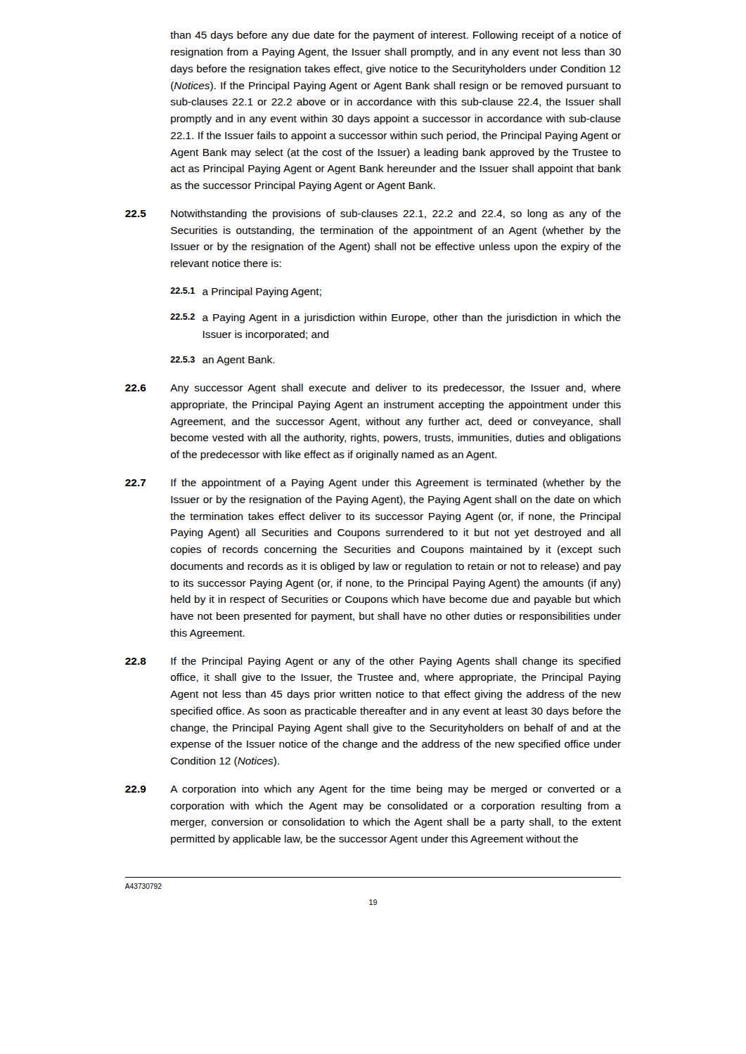than 45 days before any due date for the payment of interest. Following receipt of a notice of resignation from a Paying Agent, the Issuer shall promptly, and in any event not less than 30 days before the resignation takes effect, give notice to the Securityholders under Condition 12 (Notices). If the Principal Paying Agent or Agent Bank shall resign or be removed pursuant to sub-clauses 22.1 or 22.2 above or in accordance with this sub-clause 22.4, the Issuer shall promptly and in any event within 30 days appoint a successor in accordance with sub-clause 22.1. If the Issuer fails to appoint a successor within such period, the Principal Paying Agent or Agent Bank may select (at the cost of the Issuer) a leading bank approved by the Trustee to act as Principal Paying Agent or Agent Bank hereunder and the Issuer shall appoint that bank as the successor Principal Paying Agent or Agent Bank.
22.5
Notwithstanding the provisions of sub-clauses 22.1, 22.2 and 22.4, so long as any of the Securities is outstanding, the termination of the appointment of an Agent (whether by the Issuer or by the resignation of the Agent) shall not be effective unless upon the expiry of the relevant notice there is:
22.5.1
a Principal Paying Agent;
22.5.2
a Paying Agent in a jurisdiction within Europe, other than the jurisdiction in which the Issuer is incorporated; and
22.5.3
an Agent Bank.
22.6
Any successor Agent shall execute and deliver to its predecessor, the Issuer and, where appropriate, the Principal Paying Agent an instrument accepting the appointment under this Agreement, and the successor Agent, without any further act, deed or conveyance, shall become vested with all the authority, rights, powers, trusts, immunities, duties and obligations of the predecessor with like effect as if originally named as an Agent.
22.7
If the appointment of a Paying Agent under this Agreement is terminated (whether by the Issuer or by the resignation of the Paying Agent), the Paying Agent shall on the date on which the termination takes effect deliver to its successor Paying Agent (or, if none, the Principal Paying Agent) all Securities and Coupons surrendered to it but not yet destroyed and all copies of records concerning the Securities and Coupons maintained by it (except such documents and records as it is obliged by law or regulation to retain or not to release) and pay to its successor Paying Agent (or, if none, to the Principal Paying Agent) the amounts (if any) held by it in respect of Securities or Coupons which have become due and payable but which have not been presented for payment, but shall have no other duties or responsibilities under this Agreement.
22.8
If the Principal Paying Agent or any of the other Paying Agents shall change its specified office, it shall give to the Issuer, the Trustee and, where appropriate, the Principal Paying Agent not less than 45 days prior written notice to that effect giving the address of the new specified office. As soon as practicable thereafter and in any event at least 30 days before the change, the Principal Paying Agent shall give to the Securityholders on behalf of and at the expense of the Issuer notice of the change and the address of the new specified office under Condition 12 (Notices).
22.9
A corporation into which any Agent for the time being may be merged or converted or a corporation with which the Agent may be consolidated or a corporation resulting from a merger, conversion or consolidation to which the Agent shall be a party shall, to the extent permitted by applicable law, be the successor Agent under this Agreement without the
A43730792
19